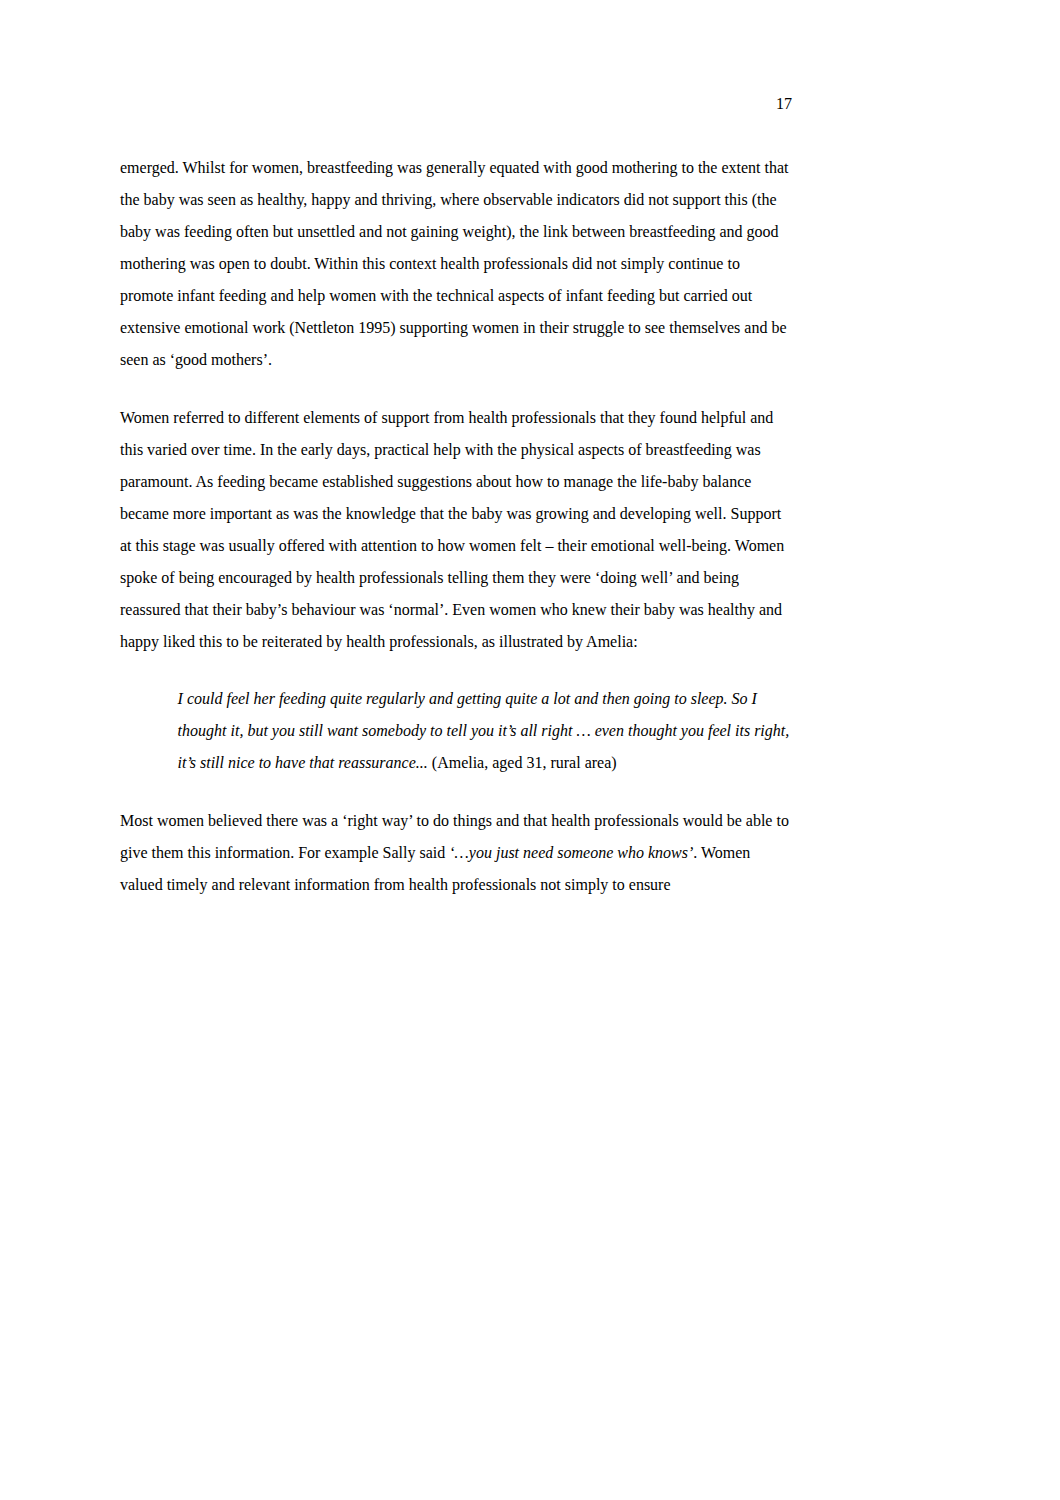17
emerged. Whilst for women, breastfeeding was generally equated with good mothering to the extent that the baby was seen as healthy, happy and thriving, where observable indicators did not support this (the baby was feeding often but unsettled and not gaining weight), the link between breastfeeding and good mothering was open to doubt. Within this context health professionals did not simply continue to promote infant feeding and help women with the technical aspects of infant feeding but carried out extensive emotional work (Nettleton 1995) supporting women in their struggle to see themselves and be seen as ‘good mothers’.
Women referred to different elements of support from health professionals that they found helpful and this varied over time. In the early days, practical help with the physical aspects of breastfeeding was paramount. As feeding became established suggestions about how to manage the life-baby balance became more important as was the knowledge that the baby was growing and developing well. Support at this stage was usually offered with attention to how women felt – their emotional well-being. Women spoke of being encouraged by health professionals telling them they were ‘doing well’ and being reassured that their baby’s behaviour was ‘normal’. Even women who knew their baby was healthy and happy liked this to be reiterated by health professionals, as illustrated by Amelia:
I could feel her feeding quite regularly and getting quite a lot and then going to sleep. So I thought it, but you still want somebody to tell you it’s all right … even thought you feel its right, it’s still nice to have that reassurance... (Amelia, aged 31, rural area)
Most women believed there was a ‘right way’ to do things and that health professionals would be able to give them this information. For example Sally said ‘…you just need someone who knows’. Women valued timely and relevant information from health professionals not simply to ensure